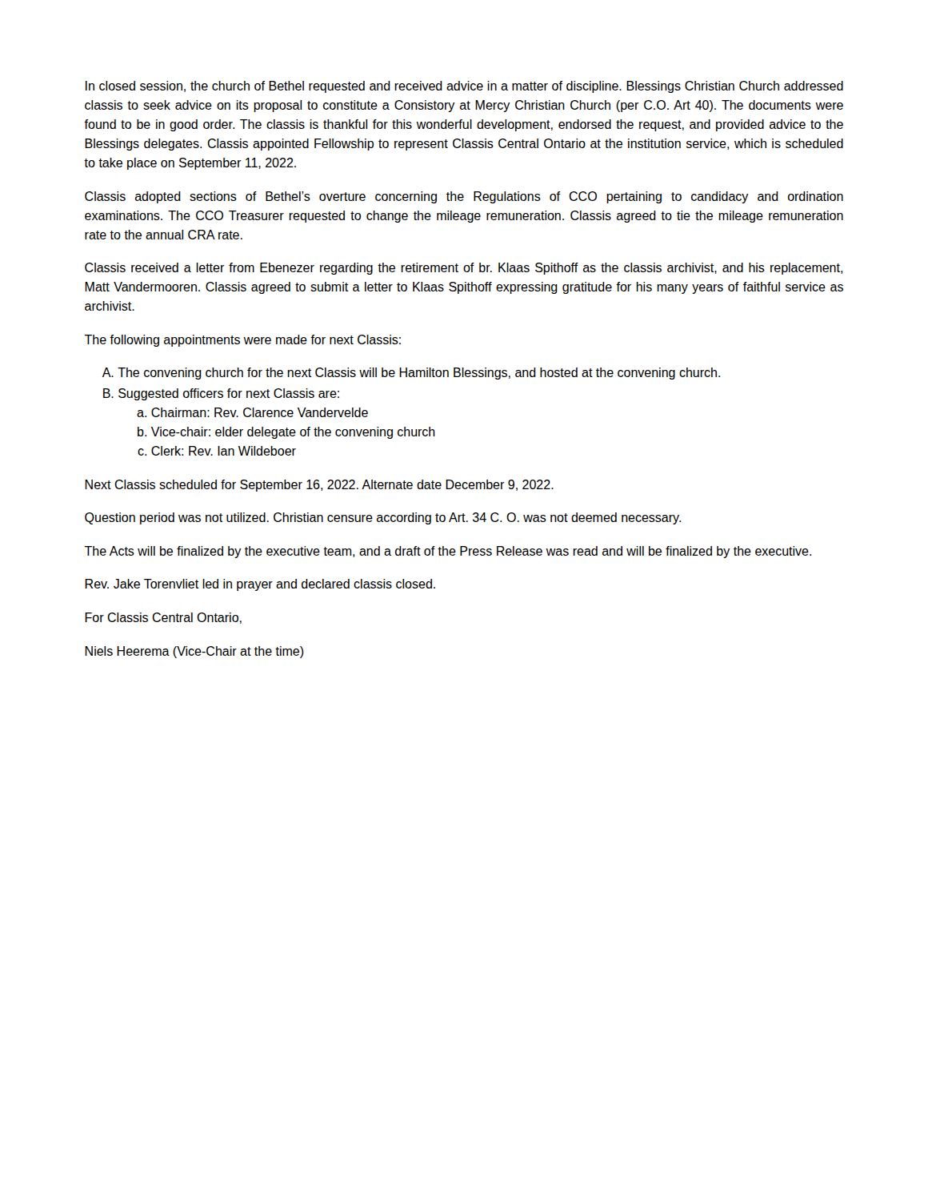In closed session, the church of Bethel requested and received advice in a matter of discipline. Blessings Christian Church addressed classis to seek advice on its proposal to constitute a Consistory at Mercy Christian Church (per C.O. Art 40). The documents were found to be in good order. The classis is thankful for this wonderful development, endorsed the request, and provided advice to the Blessings delegates. Classis appointed Fellowship to represent Classis Central Ontario at the institution service, which is scheduled to take place on September 11, 2022.
Classis adopted sections of Bethel’s overture concerning the Regulations of CCO pertaining to candidacy and ordination examinations. The CCO Treasurer requested to change the mileage remuneration. Classis agreed to tie the mileage remuneration rate to the annual CRA rate.
Classis received a letter from Ebenezer regarding the retirement of br. Klaas Spithoff as the classis archivist, and his replacement, Matt Vandermooren. Classis agreed to submit a letter to Klaas Spithoff expressing gratitude for his many years of faithful service as archivist.
The following appointments were made for next Classis:
The convening church for the next Classis will be Hamilton Blessings, and hosted at the convening church.
Suggested officers for next Classis are:
Chairman: Rev. Clarence Vandervelde
Vice-chair: elder delegate of the convening church
Clerk: Rev. Ian Wildeboer
Next Classis scheduled for September 16, 2022. Alternate date December 9, 2022.
Question period was not utilized. Christian censure according to Art. 34 C. O. was not deemed necessary.
The Acts will be finalized by the executive team, and a draft of the Press Release was read and will be finalized by the executive.
Rev. Jake Torenvliet led in prayer and declared classis closed.
For Classis Central Ontario,
Niels Heerema (Vice-Chair at the time)